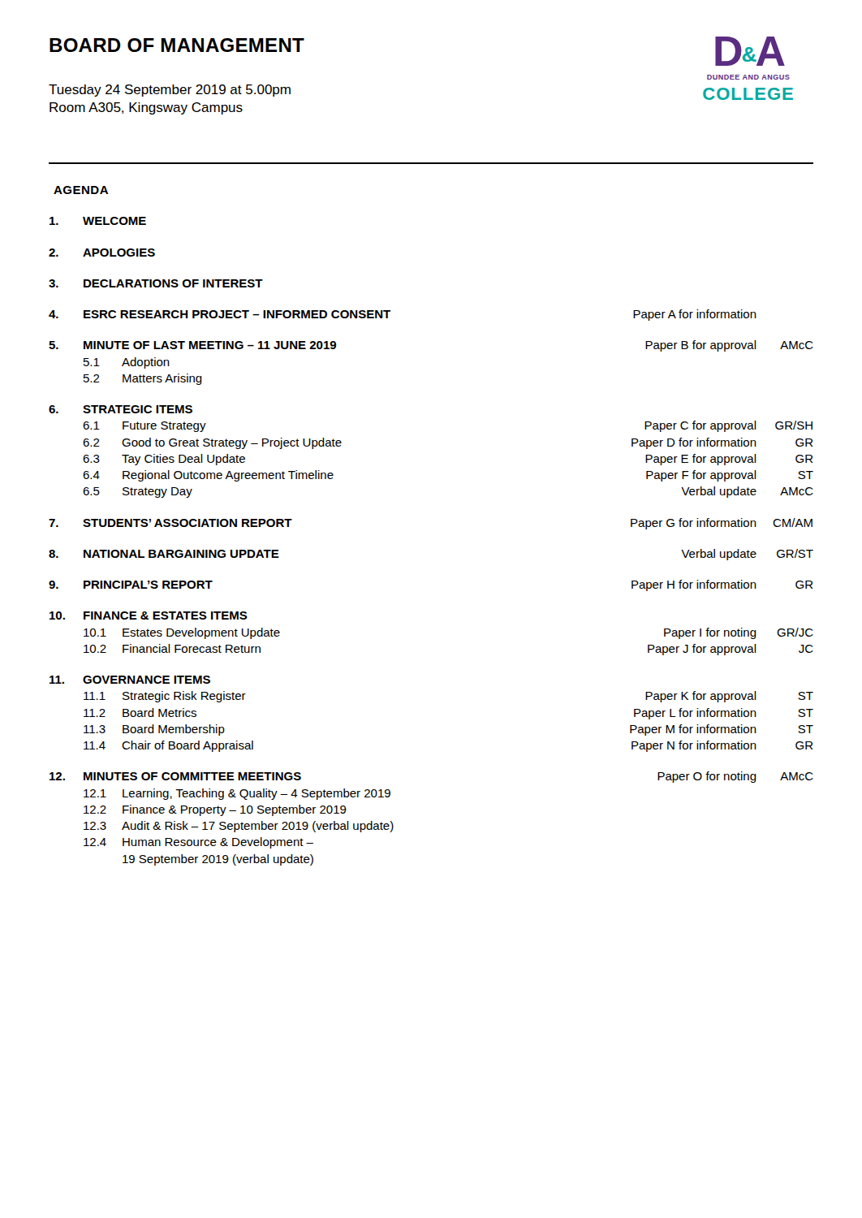BOARD OF MANAGEMENT
Tuesday 24 September 2019 at 5.00pm
Room A305, Kingsway Campus
D&A
DUNDEE AND ANGUS
COLLEGE
AGENDA
| 1. | Welcome | | |
| 2. | Apologies | | |
| 3. | Declarations of Interest | | |
| 4. | ESRC Research Project – Informed Consent | Paper A for information | |
| 5. | Minute of Last Meeting – 11 June 2019 5.1 Adoption 5.2 Matters Arising | Paper B for approval | AMcC |
| 6. | Strategic Items 6.1 Future Strategy 6.2 Good to Great Strategy – Project Update 6.3 Tay Cities Deal Update 6.4 Regional Outcome Agreement Timeline 6.5 Strategy Day | Paper C for approval Paper D for information Paper E for approval Paper F for approval Verbal update | GR/SH GR GR ST AMcC |
| 7. | Students’ Association Report | Paper G for information | CM/AM |
| 8. | National Bargaining Update | Verbal update | GR/ST |
| 9. | Principal’s Report | Paper H for information | GR |
| 10. | Finance & Estates Items 10.1 Estates Development Update 10.2 Financial Forecast Return | Paper I for noting Paper J for approval | GR/JC JC |
| 11. | Governance Items 11.1 Strategic Risk Register 11.2 Board Metrics 11.3 Board Membership 11.4 Chair of Board Appraisal | Paper K for approval Paper L for information Paper M for information Paper N for information | ST ST ST GR |
| 12. | Minutes of Committee Meetings 12.1 Learning, Teaching & Quality – 4 September 2019 12.2 Finance & Property – 10 September 2019 12.3 Audit & Risk – 17 September 2019 (verbal update) 12.4 Human Resource & Development – 19 September 2019 (verbal update) | Paper O for noting | AMcC |